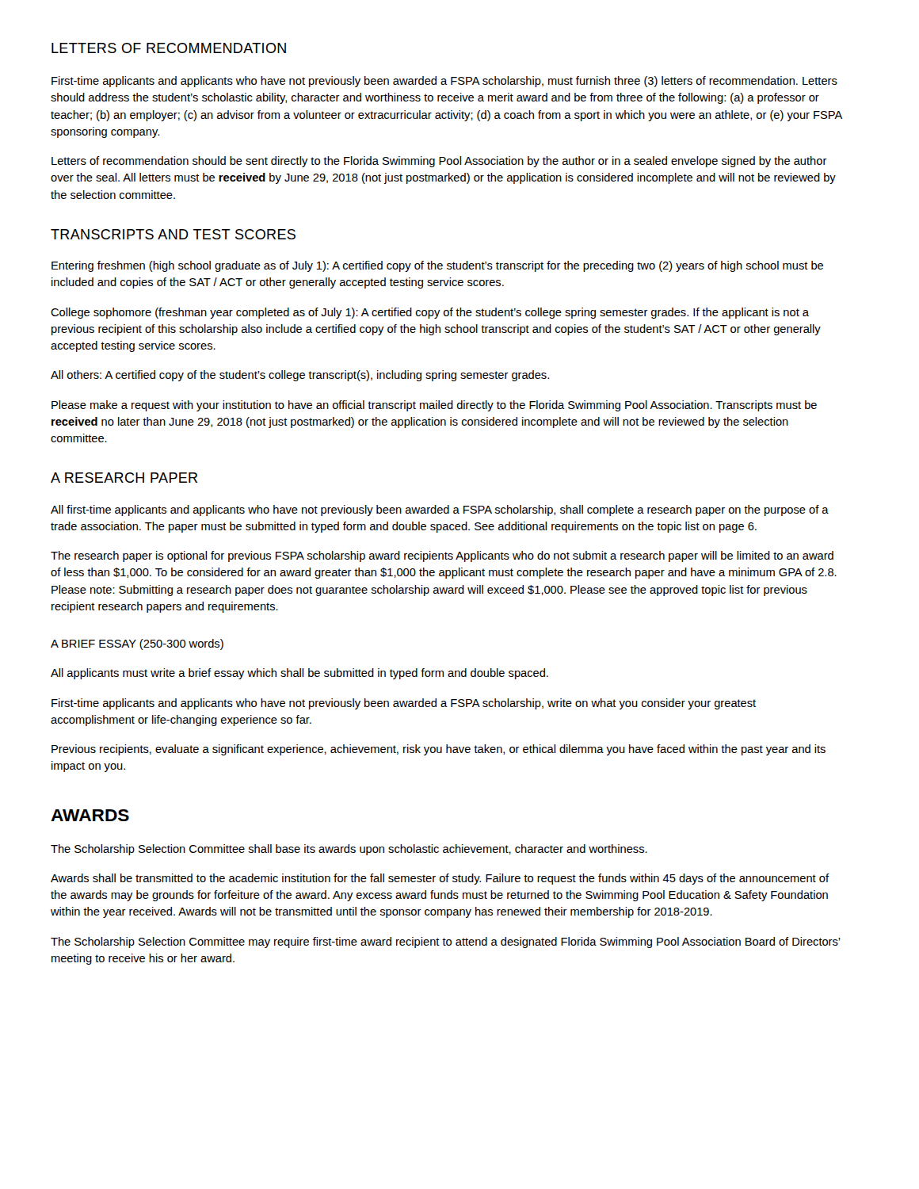LETTERS OF RECOMMENDATION
First-time applicants and applicants who have not previously been awarded a FSPA scholarship, must furnish three (3) letters of recommendation. Letters should address the student’s scholastic ability, character and worthiness to receive a merit award and be from three of the following: (a) a professor or teacher; (b) an employer; (c) an advisor from a volunteer or extracurricular activity; (d) a coach from a sport in which you were an athlete, or (e) your FSPA sponsoring company.
Letters of recommendation should be sent directly to the Florida Swimming Pool Association by the author or in a sealed envelope signed by the author over the seal. All letters must be received by June 29, 2018 (not just postmarked) or the application is considered incomplete and will not be reviewed by the selection committee.
TRANSCRIPTS AND TEST SCORES
Entering freshmen (high school graduate as of July 1): A certified copy of the student’s transcript for the preceding two (2) years of high school must be included and copies of the SAT / ACT or other generally accepted testing service scores.
College sophomore (freshman year completed as of July 1): A certified copy of the student’s college spring semester grades. If the applicant is not a previous recipient of this scholarship also include a certified copy of the high school transcript and copies of the student’s SAT / ACT or other generally accepted testing service scores.
All others: A certified copy of the student’s college transcript(s), including spring semester grades.
Please make a request with your institution to have an official transcript mailed directly to the Florida Swimming Pool Association. Transcripts must be received no later than June 29, 2018 (not just postmarked) or the application is considered incomplete and will not be reviewed by the selection committee.
A RESEARCH PAPER
All first-time applicants and applicants who have not previously been awarded a FSPA scholarship, shall complete a research paper on the purpose of a trade association. The paper must be submitted in typed form and double spaced. See additional requirements on the topic list on page 6.
The research paper is optional for previous FSPA scholarship award recipients Applicants who do not submit a research paper will be limited to an award of less than $1,000. To be considered for an award greater than $1,000 the applicant must complete the research paper and have a minimum GPA of 2.8. Please note: Submitting a research paper does not guarantee scholarship award will exceed $1,000. Please see the approved topic list for previous recipient research papers and requirements.
A BRIEF ESSAY (250-300 words)
All applicants must write a brief essay which shall be submitted in typed form and double spaced.
First-time applicants and applicants who have not previously been awarded a FSPA scholarship, write on what you consider your greatest accomplishment or life-changing experience so far.
Previous recipients, evaluate a significant experience, achievement, risk you have taken, or ethical dilemma you have faced within the past year and its impact on you.
AWARDS
The Scholarship Selection Committee shall base its awards upon scholastic achievement, character and worthiness.
Awards shall be transmitted to the academic institution for the fall semester of study. Failure to request the funds within 45 days of the announcement of the awards may be grounds for forfeiture of the award. Any excess award funds must be returned to the Swimming Pool Education & Safety Foundation within the year received. Awards will not be transmitted until the sponsor company has renewed their membership for 2018-2019.
The Scholarship Selection Committee may require first-time award recipient to attend a designated Florida Swimming Pool Association Board of Directors’ meeting to receive his or her award.